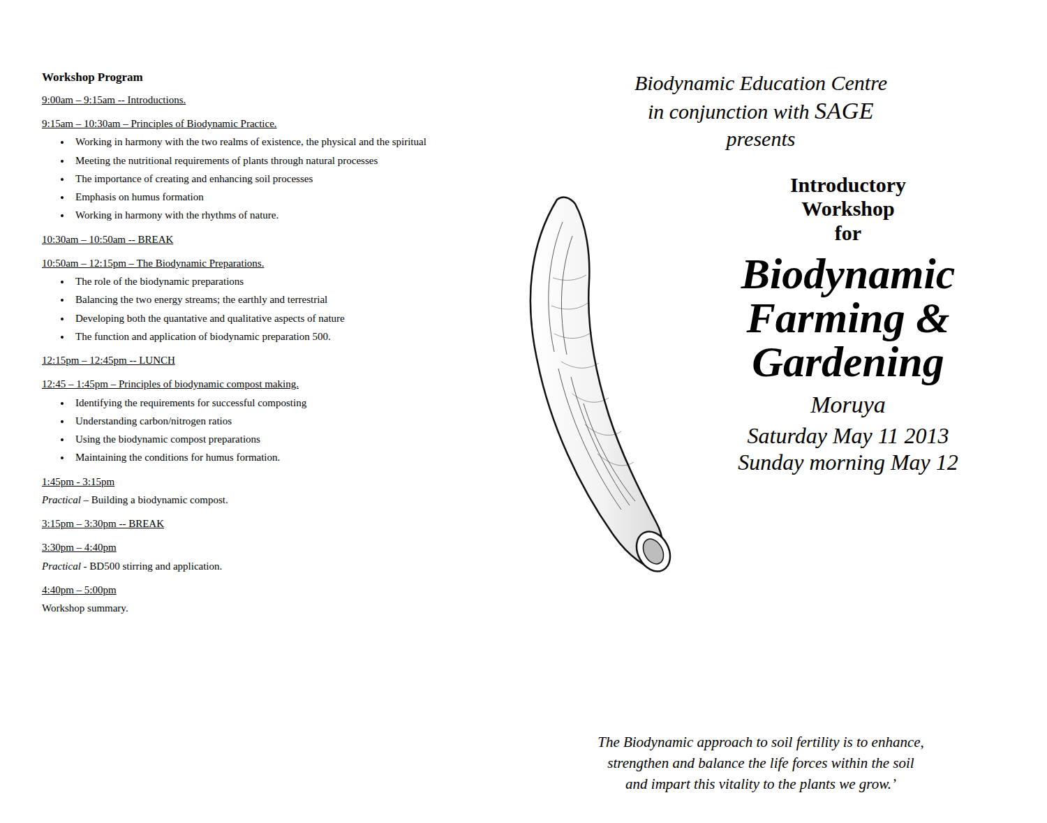Workshop Program
9:00am – 9:15am -- Introductions.
9:15am – 10:30am – Principles of Biodynamic Practice.
Working in harmony with the two realms of existence, the physical and the spiritual
Meeting the nutritional requirements of plants through natural processes
The importance of creating and enhancing soil processes
Emphasis on humus formation
Working in harmony with the rhythms of nature.
10:30am – 10:50am -- BREAK
10:50am – 12:15pm – The Biodynamic Preparations.
The role of the biodynamic preparations
Balancing the two energy streams; the earthly and terrestrial
Developing both the quantative and qualitative aspects of nature
The function and application of biodynamic preparation 500.
12:15pm – 12:45pm -- LUNCH
12:45 – 1:45pm – Principles of biodynamic compost making.
Identifying the requirements for successful composting
Understanding carbon/nitrogen ratios
Using the biodynamic compost preparations
Maintaining the conditions for humus formation.
1:45pm - 3:15pm
Practical – Building a biodynamic compost.
3:15pm – 3:30pm -- BREAK
3:30pm – 4:40pm
Practical - BD500 stirring and application.
4:40pm – 5:00pm
Workshop summary.
Biodynamic Education Centre
in conjunction with SAGE
presents
Introductory
Workshop
for
Biodynamic Farming & Gardening
Moruya
Saturday May 11 2013
Sunday morning May 12
The Biodynamic approach to soil fertility is to enhance,
strengthen and balance the life forces within the soil
and impart this vitality to the plants we grow.’